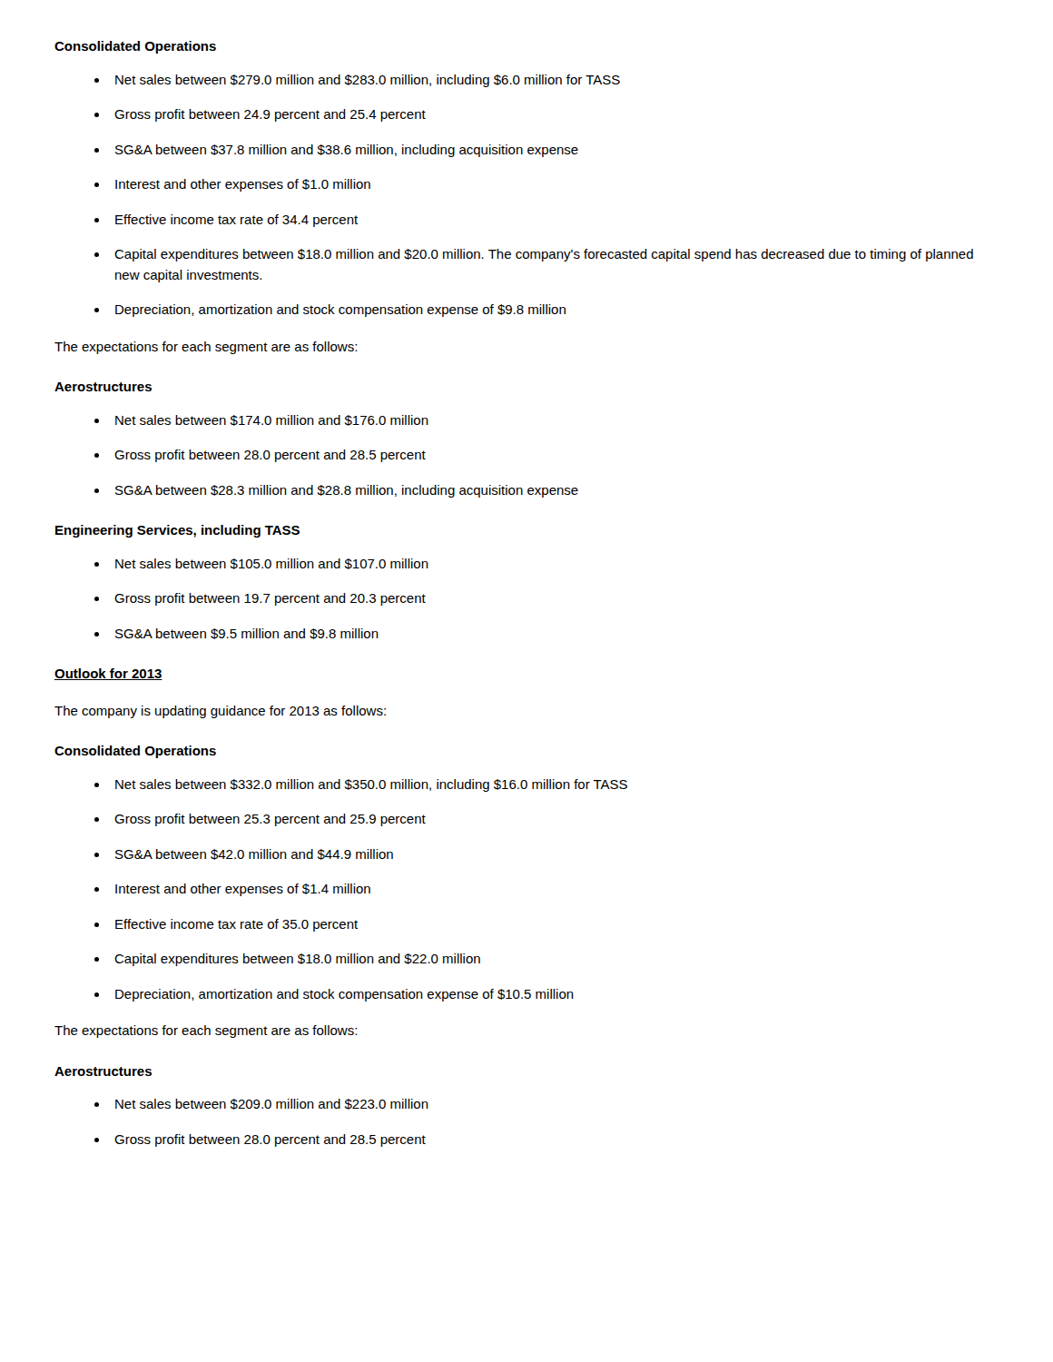Consolidated Operations
Net sales between $279.0 million and $283.0 million, including $6.0 million for TASS
Gross profit between 24.9 percent and 25.4 percent
SG&A between $37.8 million and $38.6 million, including acquisition expense
Interest and other expenses of $1.0 million
Effective income tax rate of 34.4 percent
Capital expenditures between $18.0 million and $20.0 million. The company's forecasted capital spend has decreased due to timing of planned new capital investments.
Depreciation, amortization and stock compensation expense of $9.8 million
The expectations for each segment are as follows:
Aerostructures
Net sales between $174.0 million and $176.0 million
Gross profit between 28.0 percent and 28.5 percent
SG&A between $28.3 million and $28.8 million, including acquisition expense
Engineering Services, including TASS
Net sales between $105.0 million and $107.0 million
Gross profit between 19.7 percent and 20.3 percent
SG&A between $9.5 million and $9.8 million
Outlook for 2013
The company is updating guidance for 2013 as follows:
Consolidated Operations
Net sales between $332.0 million and $350.0 million, including $16.0 million for TASS
Gross profit between 25.3 percent and 25.9 percent
SG&A between $42.0 million and $44.9 million
Interest and other expenses of $1.4 million
Effective income tax rate of 35.0 percent
Capital expenditures between $18.0 million and $22.0 million
Depreciation, amortization and stock compensation expense of $10.5 million
The expectations for each segment are as follows:
Aerostructures
Net sales between $209.0 million and $223.0 million
Gross profit between 28.0 percent and 28.5 percent